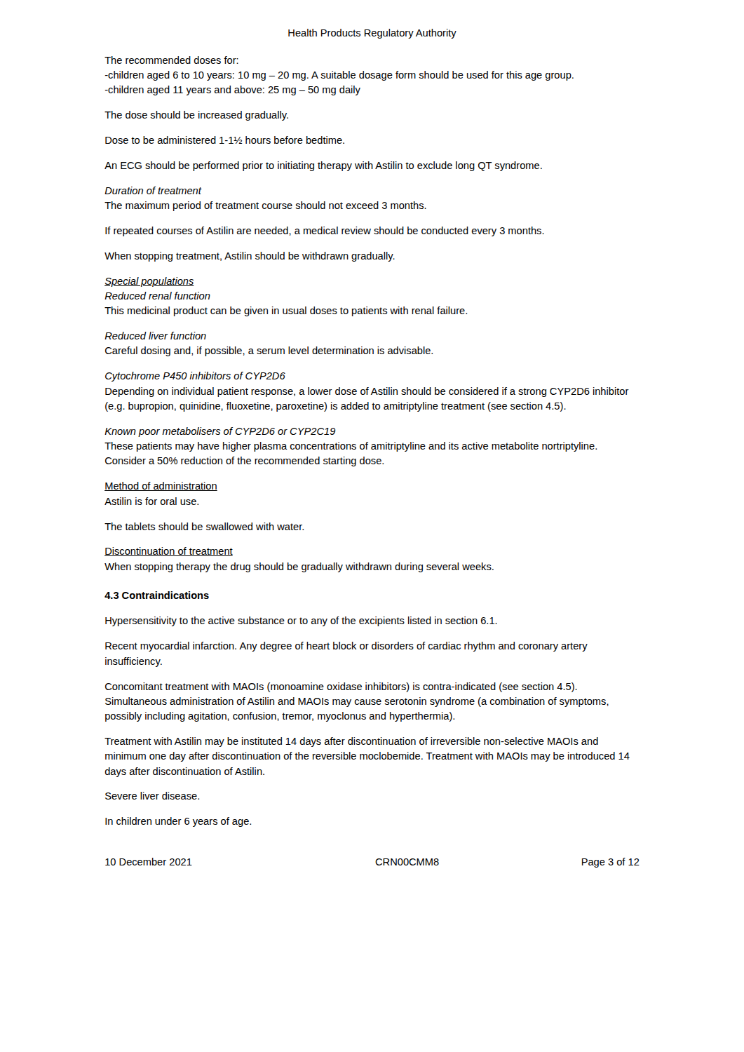Health Products Regulatory Authority
The recommended doses for:
-children aged 6 to 10 years: 10 mg – 20 mg. A suitable dosage form should be used for this age group.
-children aged 11 years and above: 25 mg – 50 mg daily
The dose should be increased gradually.
Dose to be administered 1-1½ hours before bedtime.
An ECG should be performed prior to initiating therapy with Astilin to exclude long QT syndrome.
Duration of treatment
The maximum period of treatment course should not exceed 3 months.
If repeated courses of Astilin are needed, a medical review should be conducted every 3 months.
When stopping treatment, Astilin should be withdrawn gradually.
Special populations
Reduced renal function
This medicinal product can be given in usual doses to patients with renal failure.
Reduced liver function
Careful dosing and, if possible, a serum level determination is advisable.
Cytochrome P450 inhibitors of CYP2D6
Depending on individual patient response, a lower dose of Astilin should be considered if a strong CYP2D6 inhibitor (e.g. bupropion, quinidine, fluoxetine, paroxetine) is added to amitriptyline treatment (see section 4.5).
Known poor metabolisers of CYP2D6 or CYP2C19
These patients may have higher plasma concentrations of amitriptyline and its active metabolite nortriptyline. Consider a 50% reduction of the recommended starting dose.
Method of administration
Astilin is for oral use.
The tablets should be swallowed with water.
Discontinuation of treatment
When stopping therapy the drug should be gradually withdrawn during several weeks.
4.3 Contraindications
Hypersensitivity to the active substance or to any of the excipients listed in section 6.1.
Recent myocardial infarction. Any degree of heart block or disorders of cardiac rhythm and coronary artery insufficiency.
Concomitant treatment with MAOIs (monoamine oxidase inhibitors) is contra-indicated (see section 4.5). Simultaneous administration of Astilin and MAOIs may cause serotonin syndrome (a combination of symptoms, possibly including agitation, confusion, tremor, myoclonus and hyperthermia).
Treatment with Astilin may be instituted 14 days after discontinuation of irreversible non-selective MAOIs and minimum one day after discontinuation of the reversible moclobemide. Treatment with MAOIs may be introduced 14 days after discontinuation of Astilin.
Severe liver disease.
In children under 6 years of age.
10 December 2021 CRN00CMM8 Page 3 of 12